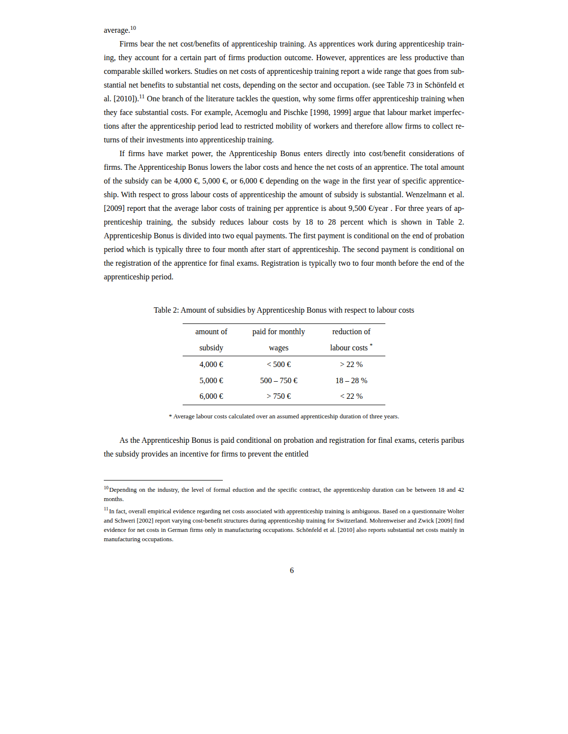average.10
Firms bear the net cost/benefits of apprenticeship training. As apprentices work during apprenticeship training, they account for a certain part of firms production outcome. However, apprentices are less productive than comparable skilled workers. Studies on net costs of apprenticeship training report a wide range that goes from substantial net benefits to substantial net costs, depending on the sector and occupation. (see Table 73 in Schönfeld et al. [2010]).11 One branch of the literature tackles the question, why some firms offer apprenticeship training when they face substantial costs. For example, Acemoglu and Pischke [1998, 1999] argue that labour market imperfections after the apprenticeship period lead to restricted mobility of workers and therefore allow firms to collect returns of their investments into apprenticeship training.
If firms have market power, the Apprenticeship Bonus enters directly into cost/benefit considerations of firms. The Apprenticeship Bonus lowers the labor costs and hence the net costs of an apprentice. The total amount of the subsidy can be 4,000 €, 5,000 €, or 6,000 € depending on the wage in the first year of specific apprenticeship. With respect to gross labour costs of apprenticeship the amount of subsidy is substantial. Wenzelmann et al. [2009] report that the average labor costs of training per apprentice is about 9,500 €/year . For three years of apprenticeship training, the subsidy reduces labour costs by 18 to 28 percent which is shown in Table 2. Apprenticeship Bonus is divided into two equal payments. The first payment is conditional on the end of probation period which is typically three to four month after start of apprenticeship. The second payment is conditional on the registration of the apprentice for final exams. Registration is typically two to four month before the end of the apprenticeship period.
Table 2: Amount of subsidies by Apprenticeship Bonus with respect to labour costs
| amount of | paid for monthly | reduction of |
| --- | --- | --- |
| subsidy | wages | labour costs * |
| 4,000 € | < 500 € | > 22 % |
| 5,000 € | 500 – 750 € | 18 – 28 % |
| 6,000 € | > 750 € | < 22 % |
* Average labour costs calculated over an assumed apprenticeship duration of three years.
As the Apprenticeship Bonus is paid conditional on probation and registration for final exams, ceteris paribus the subsidy provides an incentive for firms to prevent the entitled
10Depending on the industry, the level of formal eduction and the specific contract, the apprenticeship duration can be between 18 and 42 months.
11In fact, overall empirical evidence regarding net costs associated with apprenticeship training is ambiguous. Based on a questionnaire Wolter and Schweri [2002] report varying cost-benefit structures during apprenticeship training for Switzerland. Mohrenweiser and Zwick [2009] find evidence for net costs in German firms only in manufacturing occupations. Schönfeld et al. [2010] also reports substantial net costs mainly in manufacturing occupations.
6